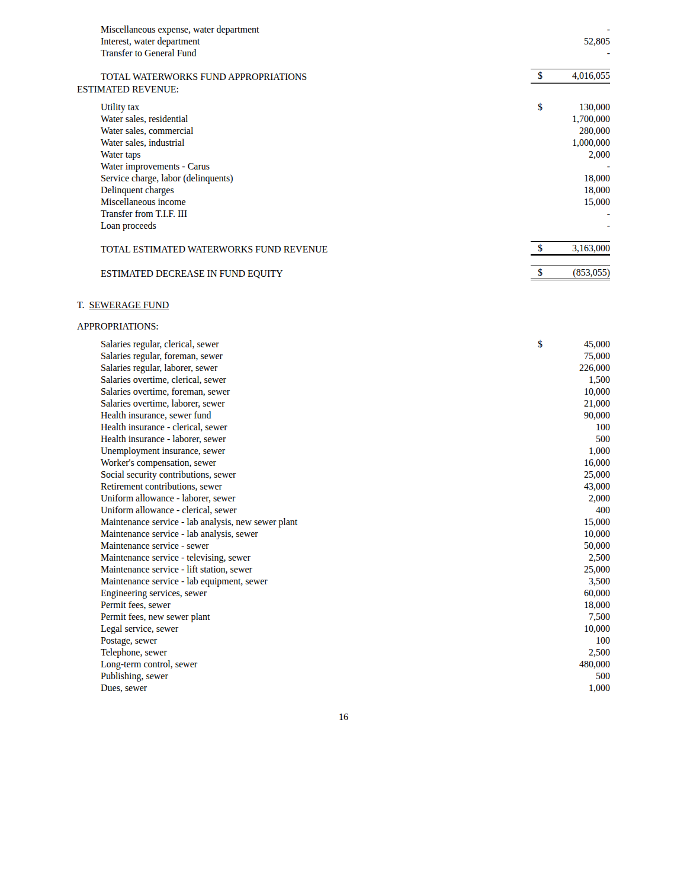| Miscellaneous expense, water department | | - |
| Interest, water department | | 52,805 |
| Transfer to General Fund | | - |
| TOTAL WATERWORKS FUND APPROPRIATIONS | $ | 4,016,055 |
| ESTIMATED REVENUE: |
| Utility tax | $ | 130,000 |
| Water sales, residential | | 1,700,000 |
| Water sales, commercial | | 280,000 |
| Water sales, industrial | | 1,000,000 |
| Water taps | | 2,000 |
| Water improvements - Carus | | - |
| Service charge, labor (delinquents) | | 18,000 |
| Delinquent charges | | 18,000 |
| Miscellaneous income | | 15,000 |
| Transfer from T.I.F. III | | - |
| Loan proceeds | | - |
| TOTAL ESTIMATED WATERWORKS FUND REVENUE | $ | 3,163,000 |
| ESTIMATED DECREASE IN FUND EQUITY | $ | (853,055) |
| T. SEWERAGE FUND |
| APPROPRIATIONS: |
| Salaries regular, clerical, sewer | $ | 45,000 |
| Salaries regular, foreman, sewer | | 75,000 |
| Salaries regular, laborer, sewer | | 226,000 |
| Salaries overtime, clerical, sewer | | 1,500 |
| Salaries overtime, foreman, sewer | | 10,000 |
| Salaries overtime, laborer, sewer | | 21,000 |
| Health insurance, sewer fund | | 90,000 |
| Health insurance - clerical, sewer | | 100 |
| Health insurance - laborer, sewer | | 500 |
| Unemployment insurance, sewer | | 1,000 |
| Worker's compensation, sewer | | 16,000 |
| Social security contributions, sewer | | 25,000 |
| Retirement contributions, sewer | | 43,000 |
| Uniform allowance - laborer, sewer | | 2,000 |
| Uniform allowance - clerical, sewer | | 400 |
| Maintenance service - lab analysis, new sewer plant | | 15,000 |
| Maintenance service - lab analysis, sewer | | 10,000 |
| Maintenance service - sewer | | 50,000 |
| Maintenance service - televising, sewer | | 2,500 |
| Maintenance service - lift station, sewer | | 25,000 |
| Maintenance service - lab equipment, sewer | | 3,500 |
| Engineering services, sewer | | 60,000 |
| Permit fees, sewer | | 18,000 |
| Permit fees, new sewer plant | | 7,500 |
| Legal service, sewer | | 10,000 |
| Postage, sewer | | 100 |
| Telephone, sewer | | 2,500 |
| Long-term control, sewer | | 480,000 |
| Publishing, sewer | | 500 |
| Dues, sewer | | 1,000 |
16